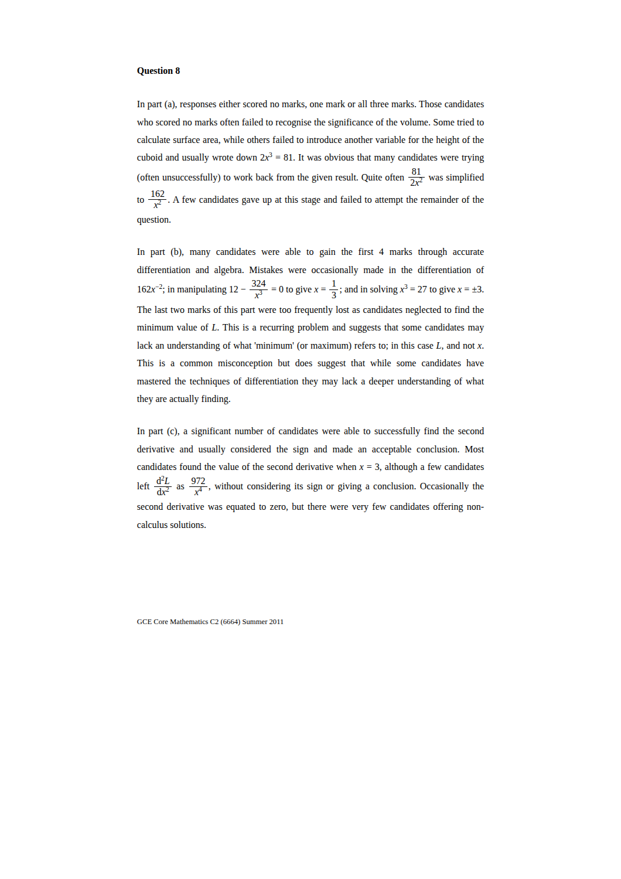Question 8
In part (a), responses either scored no marks, one mark or all three marks. Those candidates who scored no marks often failed to recognise the significance of the volume. Some tried to calculate surface area, while others failed to introduce another variable for the height of the cuboid and usually wrote down 2x3 = 81. It was obvious that many candidates were trying (often unsuccessfully) to work back from the given result. Quite often 812x2 was simplified to 162 x2. A few candidates gave up at this stage and failed to attempt the remainder of the question.
In part (b), many candidates were able to gain the first 4 marks through accurate differentiation and algebra. Mistakes were occasionally made in the differentiation of 162x−2; in manipulating 12 − 324 x3 = 0 to give x = 13; and in solving x3 = 27 to give x = ±3. The last two marks of this part were too frequently lost as candidates neglected to find the minimum value of L. This is a recurring problem and suggests that some candidates may lack an understanding of what 'minimum' (or maximum) refers to; in this case L, and not x. This is a common misconception but does suggest that while some candidates have mastered the techniques of differentiation they may lack a deeper understanding of what they are actually finding.
In part (c), a significant number of candidates were able to successfully find the second derivative and usually considered the sign and made an acceptable conclusion. Most candidates found the value of the second derivative when x = 3, although a few candidates left d2L dx2 as 972 x4, without considering its sign or giving a conclusion. Occasionally the second derivative was equated to zero, but there were very few candidates offering non-calculus solutions.
GCE Core Mathematics C2 (6664) Summer 2011